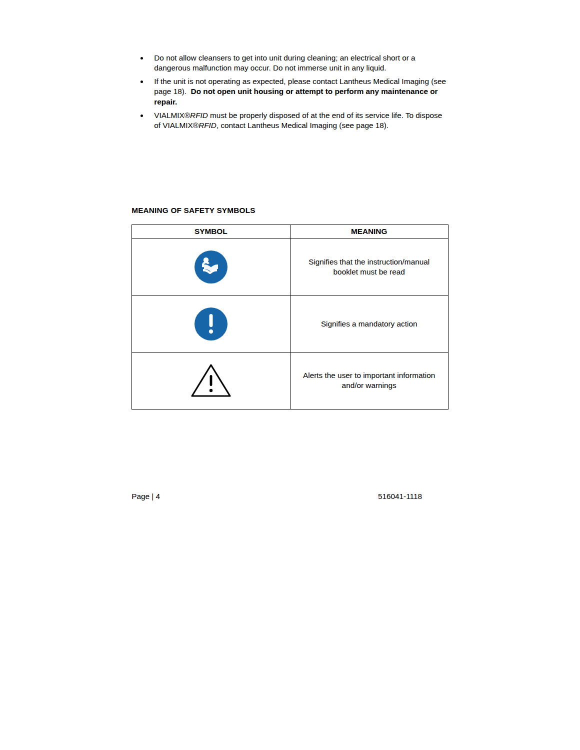Do not allow cleansers to get into unit during cleaning; an electrical short or a dangerous malfunction may occur. Do not immerse unit in any liquid.
If the unit is not operating as expected, please contact Lantheus Medical Imaging (see page 18). Do not open unit housing or attempt to perform any maintenance or repair.
VIALMIX®RFID must be properly disposed of at the end of its service life. To dispose of VIALMIX®RFID, contact Lantheus Medical Imaging (see page 18).
MEANING OF SAFETY SYMBOLS
| SYMBOL | MEANING |
| --- | --- |
| | Signifies that the instruction/manual booklet must be read |
| | Signifies a mandatory action |
| | Alerts the user to important information and/or warnings |
Page | 4
516041-1118